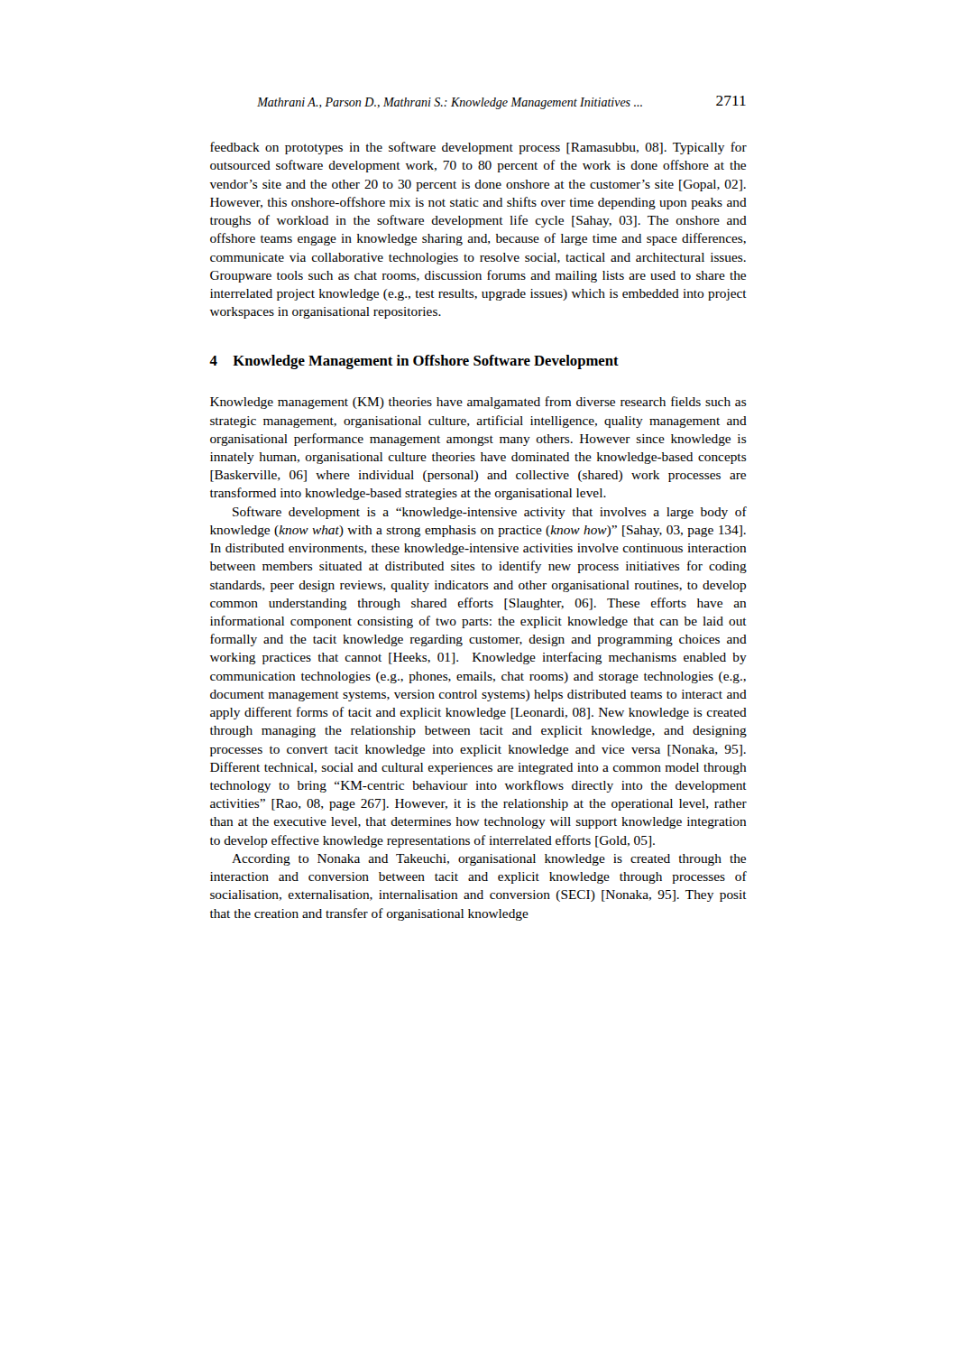Mathrani A., Parson D., Mathrani S.: Knowledge Management Initiatives ... 2711
feedback on prototypes in the software development process [Ramasubbu, 08]. Typically for outsourced software development work, 70 to 80 percent of the work is done offshore at the vendor’s site and the other 20 to 30 percent is done onshore at the customer’s site [Gopal, 02]. However, this onshore-offshore mix is not static and shifts over time depending upon peaks and troughs of workload in the software development life cycle [Sahay, 03]. The onshore and offshore teams engage in knowledge sharing and, because of large time and space differences, communicate via collaborative technologies to resolve social, tactical and architectural issues. Groupware tools such as chat rooms, discussion forums and mailing lists are used to share the interrelated project knowledge (e.g., test results, upgrade issues) which is embedded into project workspaces in organisational repositories.
4 Knowledge Management in Offshore Software Development
Knowledge management (KM) theories have amalgamated from diverse research fields such as strategic management, organisational culture, artificial intelligence, quality management and organisational performance management amongst many others. However since knowledge is innately human, organisational culture theories have dominated the knowledge-based concepts [Baskerville, 06] where individual (personal) and collective (shared) work processes are transformed into knowledge-based strategies at the organisational level.
Software development is a “knowledge-intensive activity that involves a large body of knowledge (know what) with a strong emphasis on practice (know how)” [Sahay, 03, page 134]. In distributed environments, these knowledge-intensive activities involve continuous interaction between members situated at distributed sites to identify new process initiatives for coding standards, peer design reviews, quality indicators and other organisational routines, to develop common understanding through shared efforts [Slaughter, 06]. These efforts have an informational component consisting of two parts: the explicit knowledge that can be laid out formally and the tacit knowledge regarding customer, design and programming choices and working practices that cannot [Heeks, 01]. Knowledge interfacing mechanisms enabled by communication technologies (e.g., phones, emails, chat rooms) and storage technologies (e.g., document management systems, version control systems) helps distributed teams to interact and apply different forms of tacit and explicit knowledge [Leonardi, 08]. New knowledge is created through managing the relationship between tacit and explicit knowledge, and designing processes to convert tacit knowledge into explicit knowledge and vice versa [Nonaka, 95]. Different technical, social and cultural experiences are integrated into a common model through technology to bring “KM-centric behaviour into workflows directly into the development activities” [Rao, 08, page 267]. However, it is the relationship at the operational level, rather than at the executive level, that determines how technology will support knowledge integration to develop effective knowledge representations of interrelated efforts [Gold, 05].
According to Nonaka and Takeuchi, organisational knowledge is created through the interaction and conversion between tacit and explicit knowledge through processes of socialisation, externalisation, internalisation and conversion (SECI) [Nonaka, 95]. They posit that the creation and transfer of organisational knowledge